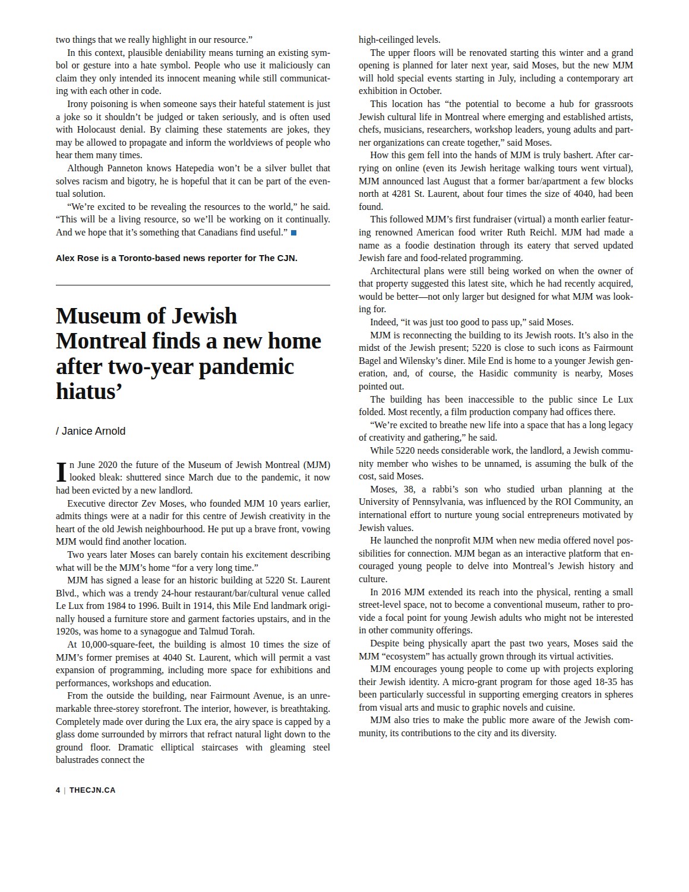two things that we really highlight in our resource.”
In this context, plausible deniability means turning an existing symbol or gesture into a hate symbol. People who use it maliciously can claim they only intended its innocent meaning while still communicating with each other in code.
Irony poisoning is when someone says their hateful statement is just a joke so it shouldn’t be judged or taken seriously, and is often used with Holocaust denial. By claiming these statements are jokes, they may be allowed to propagate and inform the worldviews of people who hear them many times.
Although Panneton knows Hatepedia won’t be a silver bullet that solves racism and bigotry, he is hopeful that it can be part of the eventual solution.
“We’re excited to be revealing the resources to the world,” he said. “This will be a living resource, so we’ll be working on it continually. And we hope that it’s something that Canadians find useful.”
Alex Rose is a Toronto-based news reporter for The CJN.
Museum of Jewish Montreal finds a new home after two-year pandemic hiatus’
/ Janice Arnold
In June 2020 the future of the Museum of Jewish Montreal (MJM) looked bleak: shuttered since March due to the pandemic, it now had been evicted by a new landlord.
Executive director Zev Moses, who founded MJM 10 years earlier, admits things were at a nadir for this centre of Jewish creativity in the heart of the old Jewish neighbourhood. He put up a brave front, vowing MJM would find another location.
Two years later Moses can barely contain his excitement describing what will be the MJM’s home “for a very long time.”
MJM has signed a lease for an historic building at 5220 St. Laurent Blvd., which was a trendy 24-hour restaurant/bar/cultural venue called Le Lux from 1984 to 1996. Built in 1914, this Mile End landmark originally housed a furniture store and garment factories upstairs, and in the 1920s, was home to a synagogue and Talmud Torah.
At 10,000-square-feet, the building is almost 10 times the size of MJM’s former premises at 4040 St. Laurent, which will permit a vast expansion of programming, including more space for exhibitions and performances, workshops and education.
From the outside the building, near Fairmount Avenue, is an unremarkable three-storey storefront. The interior, however, is breathtaking. Completely made over during the Lux era, the airy space is capped by a glass dome surrounded by mirrors that refract natural light down to the ground floor. Dramatic elliptical staircases with gleaming steel balustrades connect the
high-ceilinged levels.
The upper floors will be renovated starting this winter and a grand opening is planned for later next year, said Moses, but the new MJM will hold special events starting in July, including a contemporary art exhibition in October.
This location has “the potential to become a hub for grassroots Jewish cultural life in Montreal where emerging and established artists, chefs, musicians, researchers, workshop leaders, young adults and partner organizations can create together,” said Moses.
How this gem fell into the hands of MJM is truly bashert. After carrying on online (even its Jewish heritage walking tours went virtual), MJM announced last August that a former bar/apartment a few blocks north at 4281 St. Laurent, about four times the size of 4040, had been found.
This followed MJM’s first fundraiser (virtual) a month earlier featuring renowned American food writer Ruth Reichl. MJM had made a name as a foodie destination through its eatery that served updated Jewish fare and food-related programming.
Architectural plans were still being worked on when the owner of that property suggested this latest site, which he had recently acquired, would be better—not only larger but designed for what MJM was looking for.
Indeed, “it was just too good to pass up,” said Moses.
MJM is reconnecting the building to its Jewish roots. It’s also in the midst of the Jewish present; 5220 is close to such icons as Fairmount Bagel and Wilensky’s diner. Mile End is home to a younger Jewish generation, and, of course, the Hasidic community is nearby, Moses pointed out.
The building has been inaccessible to the public since Le Lux folded. Most recently, a film production company had offices there.
“We’re excited to breathe new life into a space that has a long legacy of creativity and gathering,” he said.
While 5220 needs considerable work, the landlord, a Jewish community member who wishes to be unnamed, is assuming the bulk of the cost, said Moses.
Moses, 38, a rabbi’s son who studied urban planning at the University of Pennsylvania, was influenced by the ROI Community, an international effort to nurture young social entrepreneurs motivated by Jewish values.
He launched the nonprofit MJM when new media offered novel possibilities for connection. MJM began as an interactive platform that encouraged young people to delve into Montreal’s Jewish history and culture.
In 2016 MJM extended its reach into the physical, renting a small street-level space, not to become a conventional museum, rather to provide a focal point for young Jewish adults who might not be interested in other community offerings.
Despite being physically apart the past two years, Moses said the MJM “ecosystem” has actually grown through its virtual activities.
MJM encourages young people to come up with projects exploring their Jewish identity. A micro-grant program for those aged 18-35 has been particularly successful in supporting emerging creators in spheres from visual arts and music to graphic novels and cuisine.
MJM also tries to make the public more aware of the Jewish community, its contributions to the city and its diversity.
4|THECJN.CA